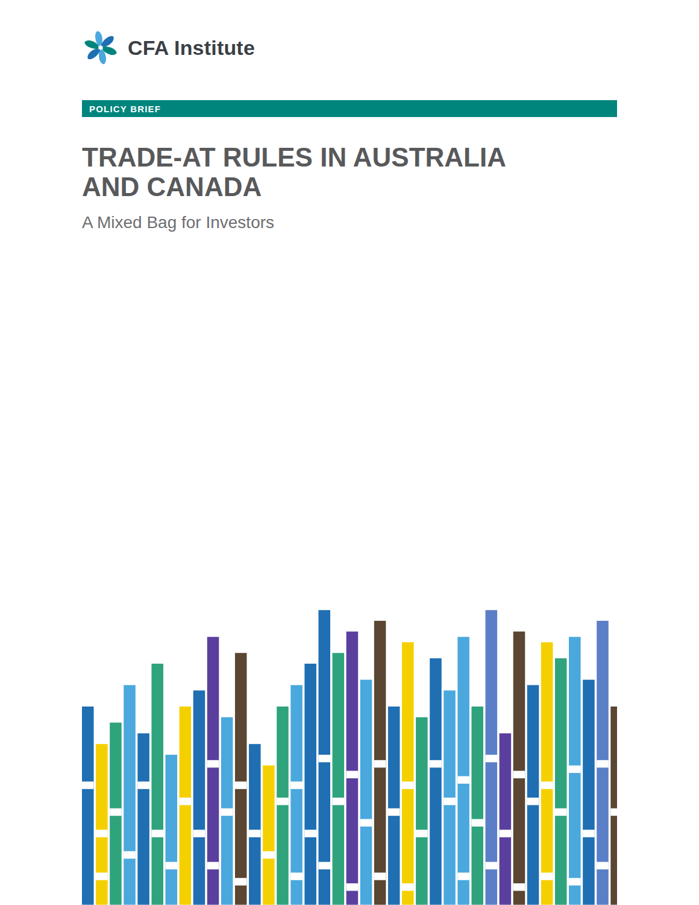CFA Institute
POLICY BRIEF
Trade-At Rules in Australia and Canada
A Mixed Bag for Investors